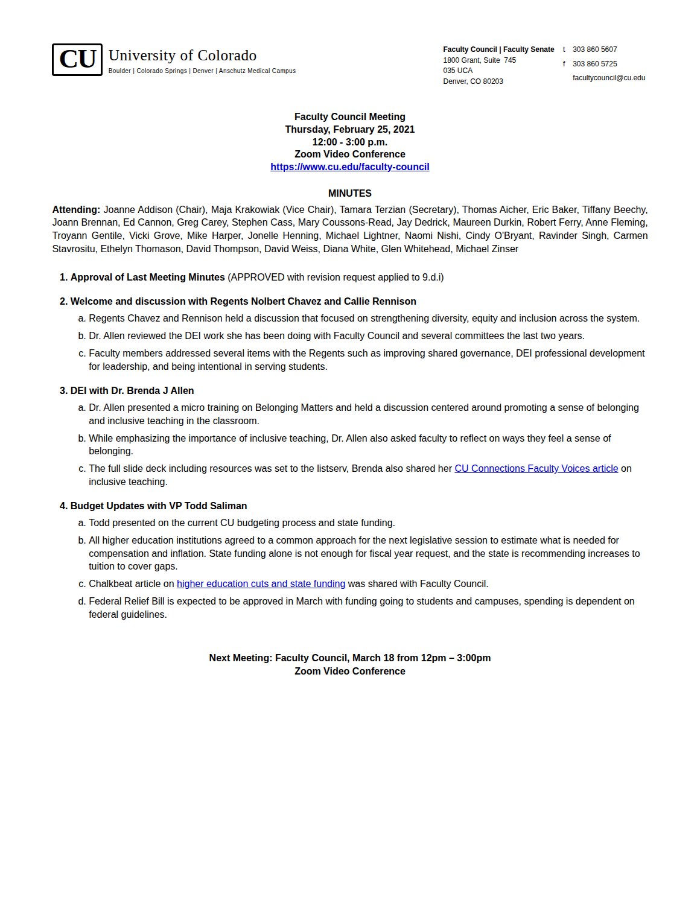CU
University of Colorado
Boulder | Colorado Springs | Denver | Anschutz Medical Campus
Faculty Council | Faculty Senate
1800 Grant, Suite 745
035 UCA
Denver, CO 80203
| t | 303 860 5607 |
| f | 303 860 5725 |
| | facultycouncil@cu.edu |
Faculty Council Meeting
Thursday, February 25, 2021
12:00 - 3:00 p.m.
Zoom Video Conference
https://www.cu.edu/faculty-council
MINUTES
Attending: Joanne Addison (Chair), Maja Krakowiak (Vice Chair), Tamara Terzian (Secretary), Thomas Aicher, Eric Baker, Tiffany Beechy, Joann Brennan, Ed Cannon, Greg Carey, Stephen Cass, Mary Coussons-Read, Jay Dedrick, Maureen Durkin, Robert Ferry, Anne Fleming, Troyann Gentile, Vicki Grove, Mike Harper, Jonelle Henning, Michael Lightner, Naomi Nishi, Cindy O'Bryant, Ravinder Singh, Carmen Stavrositu, Ethelyn Thomason, David Thompson, David Weiss, Diana White, Glen Whitehead, Michael Zinser
Approval of Last Meeting Minutes (APPROVED with revision request applied to 9.d.i)
Welcome and discussion with Regents Nolbert Chavez and Callie Rennison
Regents Chavez and Rennison held a discussion that focused on strengthening diversity, equity and inclusion across the system.
Dr. Allen reviewed the DEI work she has been doing with Faculty Council and several committees the last two years.
Faculty members addressed several items with the Regents such as improving shared governance, DEI professional development for leadership, and being intentional in serving students.
DEI with Dr. Brenda J Allen
Dr. Allen presented a micro training on Belonging Matters and held a discussion centered around promoting a sense of belonging and inclusive teaching in the classroom.
While emphasizing the importance of inclusive teaching, Dr. Allen also asked faculty to reflect on ways they feel a sense of belonging.
The full slide deck including resources was set to the listserv, Brenda also shared her CU Connections Faculty Voices article on inclusive teaching.
Budget Updates with VP Todd Saliman
Todd presented on the current CU budgeting process and state funding.
All higher education institutions agreed to a common approach for the next legislative session to estimate what is needed for compensation and inflation. State funding alone is not enough for fiscal year request, and the state is recommending increases to tuition to cover gaps.
Chalkbeat article on higher education cuts and state funding was shared with Faculty Council.
Federal Relief Bill is expected to be approved in March with funding going to students and campuses, spending is dependent on federal guidelines.
Next Meeting: Faculty Council, March 18 from 12pm – 3:00pm
Zoom Video Conference